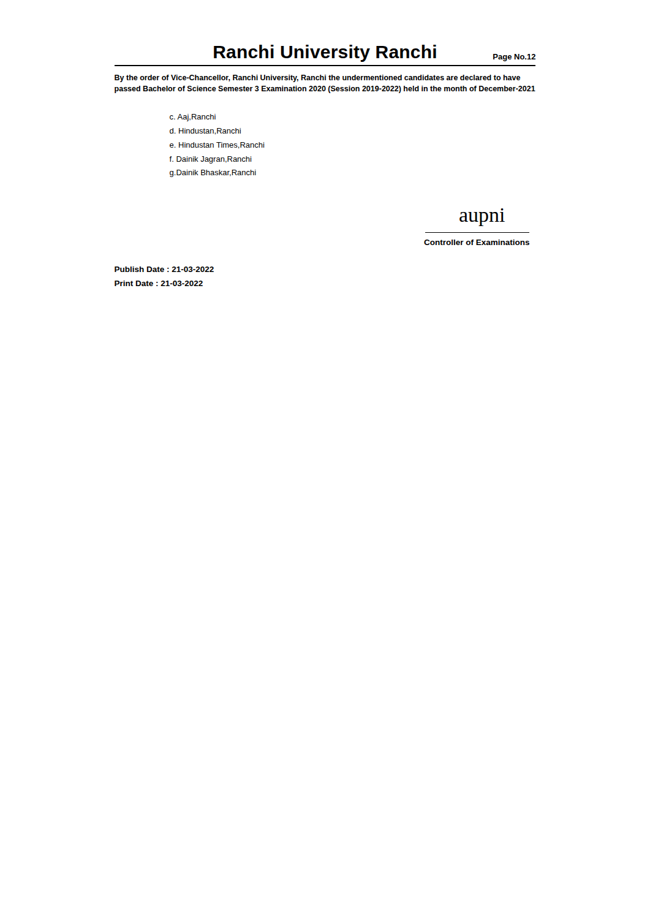Ranchi University Ranchi
Page No.12
By the order of Vice-Chancellor, Ranchi University, Ranchi the undermentioned candidates are declared to have passed Bachelor of Science Semester 3 Examination 2020 (Session 2019-2022) held in the month of December-2021
c. Aaj,Ranchi
d. Hindustan,Ranchi
e. Hindustan Times,Ranchi
f. Dainik Jagran,Ranchi
g.Dainik Bhaskar,Ranchi
aupni
Controller of Examinations
Publish Date : 21-03-2022
Print Date : 21-03-2022